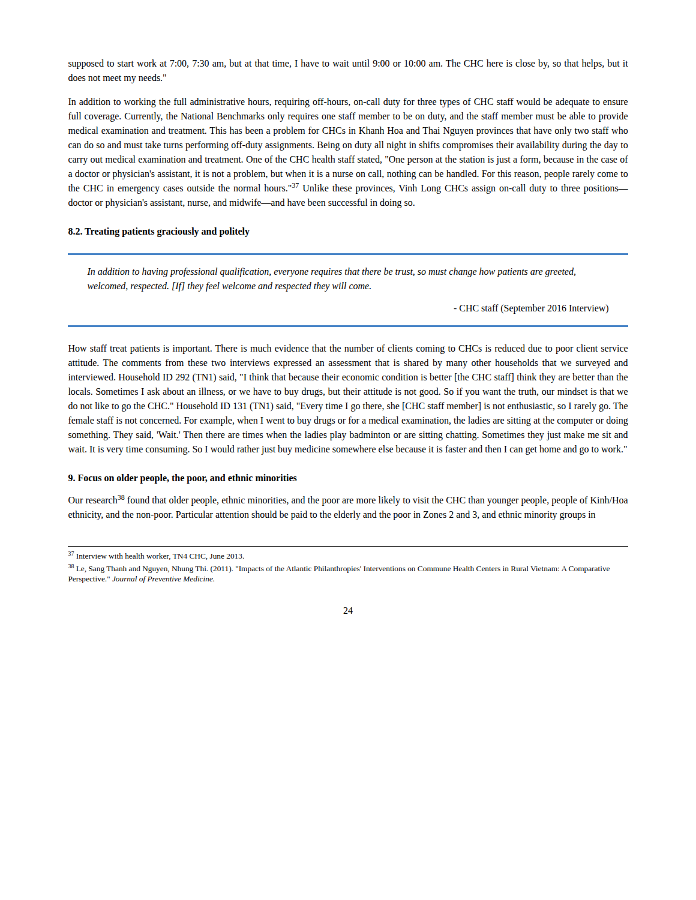supposed to start work at 7:00, 7:30 am, but at that time, I have to wait until 9:00 or 10:00 am. The CHC here is close by, so that helps, but it does not meet my needs."
In addition to working the full administrative hours, requiring off-hours, on-call duty for three types of CHC staff would be adequate to ensure full coverage. Currently, the National Benchmarks only requires one staff member to be on duty, and the staff member must be able to provide medical examination and treatment. This has been a problem for CHCs in Khanh Hoa and Thai Nguyen provinces that have only two staff who can do so and must take turns performing off-duty assignments. Being on duty all night in shifts compromises their availability during the day to carry out medical examination and treatment. One of the CHC health staff stated, "One person at the station is just a form, because in the case of a doctor or physician's assistant, it is not a problem, but when it is a nurse on call, nothing can be handled. For this reason, people rarely come to the CHC in emergency cases outside the normal hours."37 Unlike these provinces, Vinh Long CHCs assign on-call duty to three positions—doctor or physician's assistant, nurse, and midwife—and have been successful in doing so.
8.2. Treating patients graciously and politely
In addition to having professional qualification, everyone requires that there be trust, so must change how patients are greeted, welcomed, respected. [If] they feel welcome and respected they will come.
- CHC staff (September 2016 Interview)
How staff treat patients is important. There is much evidence that the number of clients coming to CHCs is reduced due to poor client service attitude. The comments from these two interviews expressed an assessment that is shared by many other households that we surveyed and interviewed. Household ID 292 (TN1) said, "I think that because their economic condition is better [the CHC staff] think they are better than the locals. Sometimes I ask about an illness, or we have to buy drugs, but their attitude is not good. So if you want the truth, our mindset is that we do not like to go the CHC." Household ID 131 (TN1) said, "Every time I go there, she [CHC staff member] is not enthusiastic, so I rarely go. The female staff is not concerned. For example, when I went to buy drugs or for a medical examination, the ladies are sitting at the computer or doing something. They said, 'Wait.' Then there are times when the ladies play badminton or are sitting chatting. Sometimes they just make me sit and wait. It is very time consuming. So I would rather just buy medicine somewhere else because it is faster and then I can get home and go to work."
9. Focus on older people, the poor, and ethnic minorities
Our research38 found that older people, ethnic minorities, and the poor are more likely to visit the CHC than younger people, people of Kinh/Hoa ethnicity, and the non-poor. Particular attention should be paid to the elderly and the poor in Zones 2 and 3, and ethnic minority groups in
37 Interview with health worker, TN4 CHC, June 2013.
38 Le, Sang Thanh and Nguyen, Nhung Thi. (2011). "Impacts of the Atlantic Philanthropies' Interventions on Commune Health Centers in Rural Vietnam: A Comparative Perspective." Journal of Preventive Medicine.
24